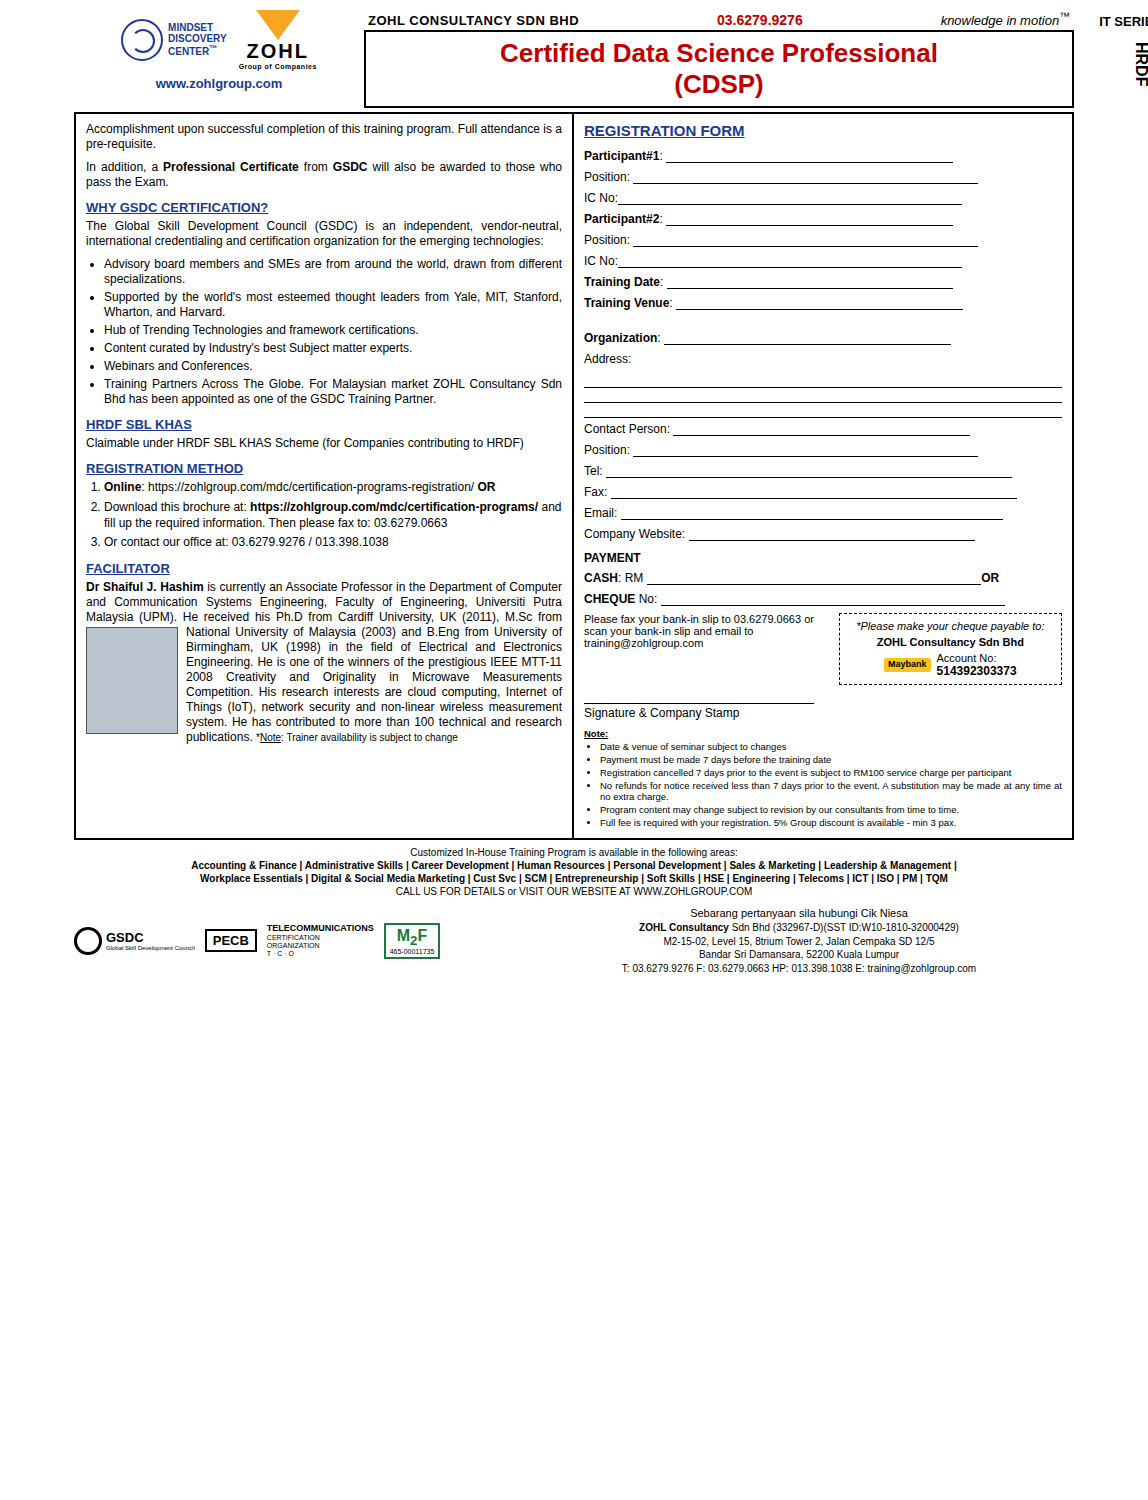MINDSET
DISCOVERY
CENTER™
ZOHL
Group of Companies
www.zohlgroup.com
ZOHL CONSULTANCY SDN BHD 03.6279.9276 knowledge in motion™
Certified Data Science Professional
(CDSP)
IT SERIES
HRDF
Accomplishment upon successful completion of this training program. Full attendance is a pre-requisite.
In addition, a Professional Certificate from GSDC will also be awarded to those who pass the Exam.
WHY GSDC CERTIFICATION?
The Global Skill Development Council (GSDC) is an independent, vendor-neutral, international credentialing and certification organization for the emerging technologies:
Advisory board members and SMEs are from around the world, drawn from different specializations.
Supported by the world's most esteemed thought leaders from Yale, MIT, Stanford, Wharton, and Harvard.
Hub of Trending Technologies and framework certifications.
Content curated by Industry's best Subject matter experts.
Webinars and Conferences.
Training Partners Across The Globe. For Malaysian market ZOHL Consultancy Sdn Bhd has been appointed as one of the GSDC Training Partner.
HRDF SBL KHAS
Claimable under HRDF SBL KHAS Scheme (for Companies contributing to HRDF)
REGISTRATION METHOD
Online: https://zohlgroup.com/mdc/certification-programs-registration/ OR
Download this brochure at: https://zohlgroup.com/mdc/certification-programs/ and fill up the required information. Then please fax to: 03.6279.0663
Or contact our office at: 03.6279.9276 / 013.398.1038
FACILITATOR
Dr Shaiful J. Hashim is currently an Associate Professor in the Department of Computer and Communication Systems Engineering, Faculty of Engineering, Universiti Putra Malaysia (UPM). He received his Ph.D from Cardiff University, UK (2011), M.Sc from National University of Malaysia (2003) and B.Eng
from University of Birmingham, UK (1998) in the field of Electrical and Electronics Engineering. He is one of the winners of the prestigious IEEE MTT-11 2008 Creativity and Originality in Microwave Measurements Competition. His research interests are cloud computing, Internet of Things (IoT), network security and non-linear wireless measurement system. He has contributed to more than 100 technical and research publications. *Note: Trainer availability is subject to change
REGISTRATION FORM
Participant#1:
Position:
IC No:
Participant#2:
Position:
IC No:
Training Date:
Training Venue:
Organization:
Address:
Contact Person:
Position:
Tel:
Fax:
Email:
Company Website:
PAYMENT
CASH: RM OR
CHEQUE No:
Please fax your bank-in slip to 03.6279.0663 or scan your bank-in slip and email to training@zohlgroup.com
*Please make your cheque payable to:
ZOHL Consultancy Sdn Bhd
Maybank
Account No:
514392303373
Signature & Company Stamp
Note:
Date & venue of seminar subject to changes
Payment must be made 7 days before the training date
Registration cancelled 7 days prior to the event is subject to RM100 service charge per participant
No refunds for notice received less than 7 days prior to the event. A substitution may be made at any time at no extra charge.
Program content may change subject to revision by our consultants from time to time.
Full fee is required with your registration. 5% Group discount is available - min 3 pax.
Customized In-House Training Program is available in the following areas:
Accounting & Finance | Administrative Skills | Career Development | Human Resources | Personal Development | Sales & Marketing | Leadership & Management |
Workplace Essentials | Digital & Social Media Marketing | Cust Svc | SCM | Entrepreneurship | Soft Skills | HSE | Engineering | Telecoms | ICT | ISO | PM | TQM
CALL US FOR DETAILS or VISIT OUR WEBSITE AT WWW.ZOHLGROUP.COM
GSDC
Global Skill Development Council
PECB
TELECOMMUNICATIONS
CERTIFICATION
ORGANIZATION
T · C · O
M2F
465-00011735
Sebarang pertanyaan sila hubungi Cik Niesa
ZOHL Consultancy Sdn Bhd (332967-D)(SST ID:W10-1810-32000429)
M2-15-02, Level 15, 8trium Tower 2, Jalan Cempaka SD 12/5
Bandar Sri Damansara, 52200 Kuala Lumpur
T: 03.6279.9276 F: 03.6279.0663 HP: 013.398.1038 E: training@zohlgroup.com